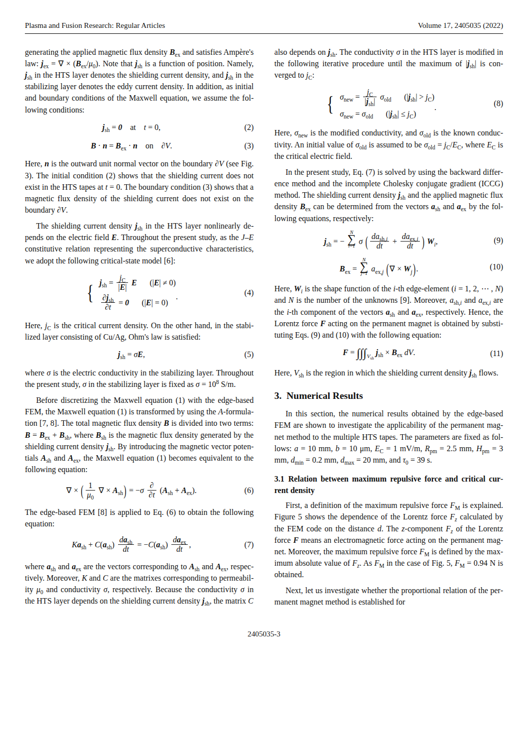Plasma and Fusion Research: Regular Articles
Volume 17, 2405035 (2022)
generating the applied magnetic flux density Bex and satisfies Ampère's law: jex = ∇ × (Bex/μ0). Note that jsh is a function of position. Namely, jsh in the HTS layer denotes the shielding current density, and jsh in the stabilizing layer denotes the eddy current density. In addition, as initial and boundary conditions of the Maxwell equation, we assume the following conditions:
jsh = 0 at t = 0,
(2)
B · n = Bex · n on ∂V.
(3)
Here, n is the outward unit normal vector on the boundary ∂V (see Fig. 3). The initial condition (2) shows that the shielding current does not exist in the HTS tapes at t = 0. The boundary condition (3) shows that a magnetic flux density of the shielding current does not exist on the boundary ∂V.
The shielding current density jsh in the HTS layer nonlinearly depends on the electric field E. Throughout the present study, as the J–E constitutive relation representing the superconductive characteristics, we adopt the following critical-state model [6]:
{ jsh = jC|E| E (|E| ≠ 0) ∂jsh∂t = 0 (|E| = 0) .
(4)
Here, jC is the critical current density. On the other hand, in the stabilized layer consisting of Cu/Ag, Ohm's law is satisfied:
jsh = σE,
(5)
where σ is the electric conductivity in the stabilizing layer. Throughout the present study, σ in the stabilizing layer is fixed as σ = 108 S/m.
Before discretizing the Maxwell equation (1) with the edge-based FEM, the Maxwell equation (1) is transformed by using the A-formulation [7, 8]. The total magnetic flux density B is divided into two terms: B = Bex + Bsh, where Bsh is the magnetic flux density generated by the shielding current density jsh. By introducing the magnetic vector potentials Ash and Aex, the Maxwell equation (1) becomes equivalent to the following equation:
∇ × (1 μ0 ∇ × Ash) = −σ ∂∂t (Ash + Aex).
(6)
The edge-based FEM [8] is applied to Eq. (6) to obtain the following equation:
Kash + C(ash) dash dt = −C(ash) daex dt,
(7)
where ash and aex are the vectors corresponding to Ash and Aex, respectively. Moreover, K and C are the matrixes corresponding to permeability μ0 and conductivity σ, respectively. Because the conductivity σ in the HTS layer depends on the shielding current density jsh, the matrix C
also depends on jsh. The conductivity σ in the HTS layer is modified in the following iterative procedure until the maximum of |jsh| is converged to jC:
{ σnew = jC|jsh| σold (|jsh| > jC) σnew = σold (|jsh| ≤ jC) .
(8)
Here, σnew is the modified conductivity, and σold is the known conductivity. An initial value of σold is assumed to be σold = jC/EC, where EC is the critical electric field.
In the present study, Eq. (7) is solved by using the backward difference method and the incomplete Cholesky conjugate gradient (ICCG) method. The shielding current density jsh and the applied magnetic flux density Bex can be determined from the vectors ash and aex by the following equations, respectively:
jsh = − N∑i=1 σ (dash,i dt + daex,i dt) Wi,
(9)
Bex = N∑j=1 aex,j (∇ × Wj).
(10)
Here, Wi is the shape function of the i-th edge-element (i = 1, 2, ⋯ , N) and N is the number of the unknowns [9]. Moreover, ash,i and aex,i are the i-th component of the vectors ash and aex, respectively. Hence, the Lorentz force F acting on the permanent magnet is obtained by substituting Eqs. (9) and (10) with the following equation:
F = ∫∫∫Vsh jsh × Bex dV.
(11)
Here, Vsh is the region in which the shielding current density jsh flows.
3. Numerical Results
In this section, the numerical results obtained by the edge-based FEM are shown to investigate the applicability of the permanent magnet method to the multiple HTS tapes. The parameters are fixed as follows: a = 10 mm, b = 10 μm, EC = 1 mV/m, Rpm = 2.5 mm, Hpm = 3 mm, dmin = 0.2 mm, dmax = 20 mm, and τ0 = 39 s.
3.1 Relation between maximum repulsive force and critical current density
First, a definition of the maximum repulsive force FM is explained. Figure 5 shows the dependence of the Lorentz force Fz calculated by the FEM code on the distance d. The z-component Fz of the Lorentz force F means an electromagnetic force acting on the permanent magnet. Moreover, the maximum repulsive force FM is defined by the maximum absolute value of Fz. As FM in the case of Fig. 5, FM = 0.94 N is obtained.
Next, let us investigate whether the proportional relation of the permanent magnet method is established for
2405035-3